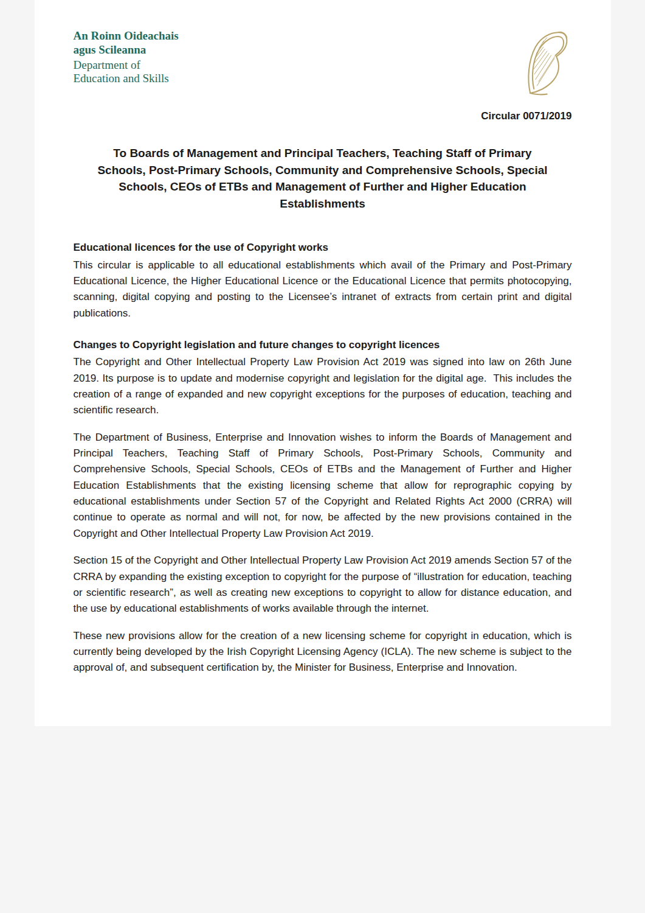An Roinn Oideachais
agus Scileanna Department of
Education and Skills
Circular 0071/2019
To Boards of Management and Principal Teachers, Teaching Staff of Primary Schools, Post-Primary Schools, Community and Comprehensive Schools, Special Schools, CEOs of ETBs and Management of Further and Higher Education Establishments
Educational licences for the use of Copyright works
This circular is applicable to all educational establishments which avail of the Primary and Post-Primary Educational Licence, the Higher Educational Licence or the Educational Licence that permits photocopying, scanning, digital copying and posting to the Licensee’s intranet of extracts from certain print and digital publications.
Changes to Copyright legislation and future changes to copyright licences
The Copyright and Other Intellectual Property Law Provision Act 2019 was signed into law on 26th June 2019. Its purpose is to update and modernise copyright and legislation for the digital age. This includes the creation of a range of expanded and new copyright exceptions for the purposes of education, teaching and scientific research.
The Department of Business, Enterprise and Innovation wishes to inform the Boards of Management and Principal Teachers, Teaching Staff of Primary Schools, Post-Primary Schools, Community and Comprehensive Schools, Special Schools, CEOs of ETBs and the Management of Further and Higher Education Establishments that the existing licensing scheme that allow for reprographic copying by educational establishments under Section 57 of the Copyright and Related Rights Act 2000 (CRRA) will continue to operate as normal and will not, for now, be affected by the new provisions contained in the Copyright and Other Intellectual Property Law Provision Act 2019.
Section 15 of the Copyright and Other Intellectual Property Law Provision Act 2019 amends Section 57 of the CRRA by expanding the existing exception to copyright for the purpose of “illustration for education, teaching or scientific research”, as well as creating new exceptions to copyright to allow for distance education, and the use by educational establishments of works available through the internet.
These new provisions allow for the creation of a new licensing scheme for copyright in education, which is currently being developed by the Irish Copyright Licensing Agency (ICLA). The new scheme is subject to the approval of, and subsequent certification by, the Minister for Business, Enterprise and Innovation.